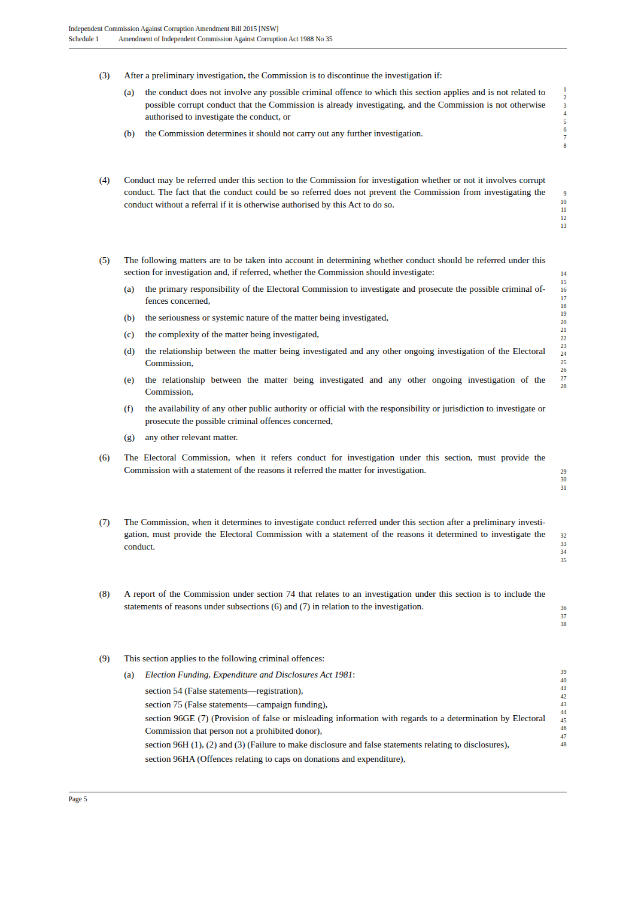Independent Commission Against Corruption Amendment Bill 2015 [NSW] Schedule 1 Amendment of Independent Commission Against Corruption Act 1988 No 35
(3)
After a preliminary investigation, the Commission is to discontinue the investigation if:
(a)
the conduct does not involve any possible criminal offence to which this section applies and is not related to possible corrupt conduct that the Commission is already investigating, and the Commission is not otherwise authorised to investigate the conduct, or
(b)
the Commission determines it should not carry out any further investigation.
12345678
(4)
Conduct may be referred under this section to the Commission for investigation whether or not it involves corrupt conduct. The fact that the conduct could be so referred does not prevent the Commission from investigating the conduct without a referral if it is otherwise authorised by this Act to do so.
910111213
(5)
The following matters are to be taken into account in determining whether conduct should be referred under this section for investigation and, if referred, whether the Commission should investigate:
(a)
the primary responsibility of the Electoral Commission to investigate and prosecute the possible criminal offences concerned,
(b)
the seriousness or systemic nature of the matter being investigated,
(c)
the complexity of the matter being investigated,
(d)
the relationship between the matter being investigated and any other ongoing investigation of the Electoral Commission,
(e)
the relationship between the matter being investigated and any other ongoing investigation of the Commission,
(f)
the availability of any other public authority or official with the responsibility or jurisdiction to investigate or prosecute the possible criminal offences concerned,
(g)
any other relevant matter.
141516171819202122232425262728
(6)
The Electoral Commission, when it refers conduct for investigation under this section, must provide the Commission with a statement of the reasons it referred the matter for investigation.
293031
(7)
The Commission, when it determines to investigate conduct referred under this section after a preliminary investigation, must provide the Electoral Commission with a statement of the reasons it determined to investigate the conduct.
32333435
(8)
A report of the Commission under section 74 that relates to an investigation under this section is to include the statements of reasons under subsections (6) and (7) in relation to the investigation.
363738
(9)
This section applies to the following criminal offences:
(a)
Election Funding, Expenditure and Disclosures Act 1981:
section 54 (False statements—registration),
section 75 (False statements—campaign funding),
section 96GE (7) (Provision of false or misleading information with regards to a determination by Electoral Commission that person not a prohibited donor),
section 96H (1), (2) and (3) (Failure to make disclosure and false statements relating to disclosures),
section 96HA (Offences relating to caps on donations and expenditure),
39404142434445464748
Page 5